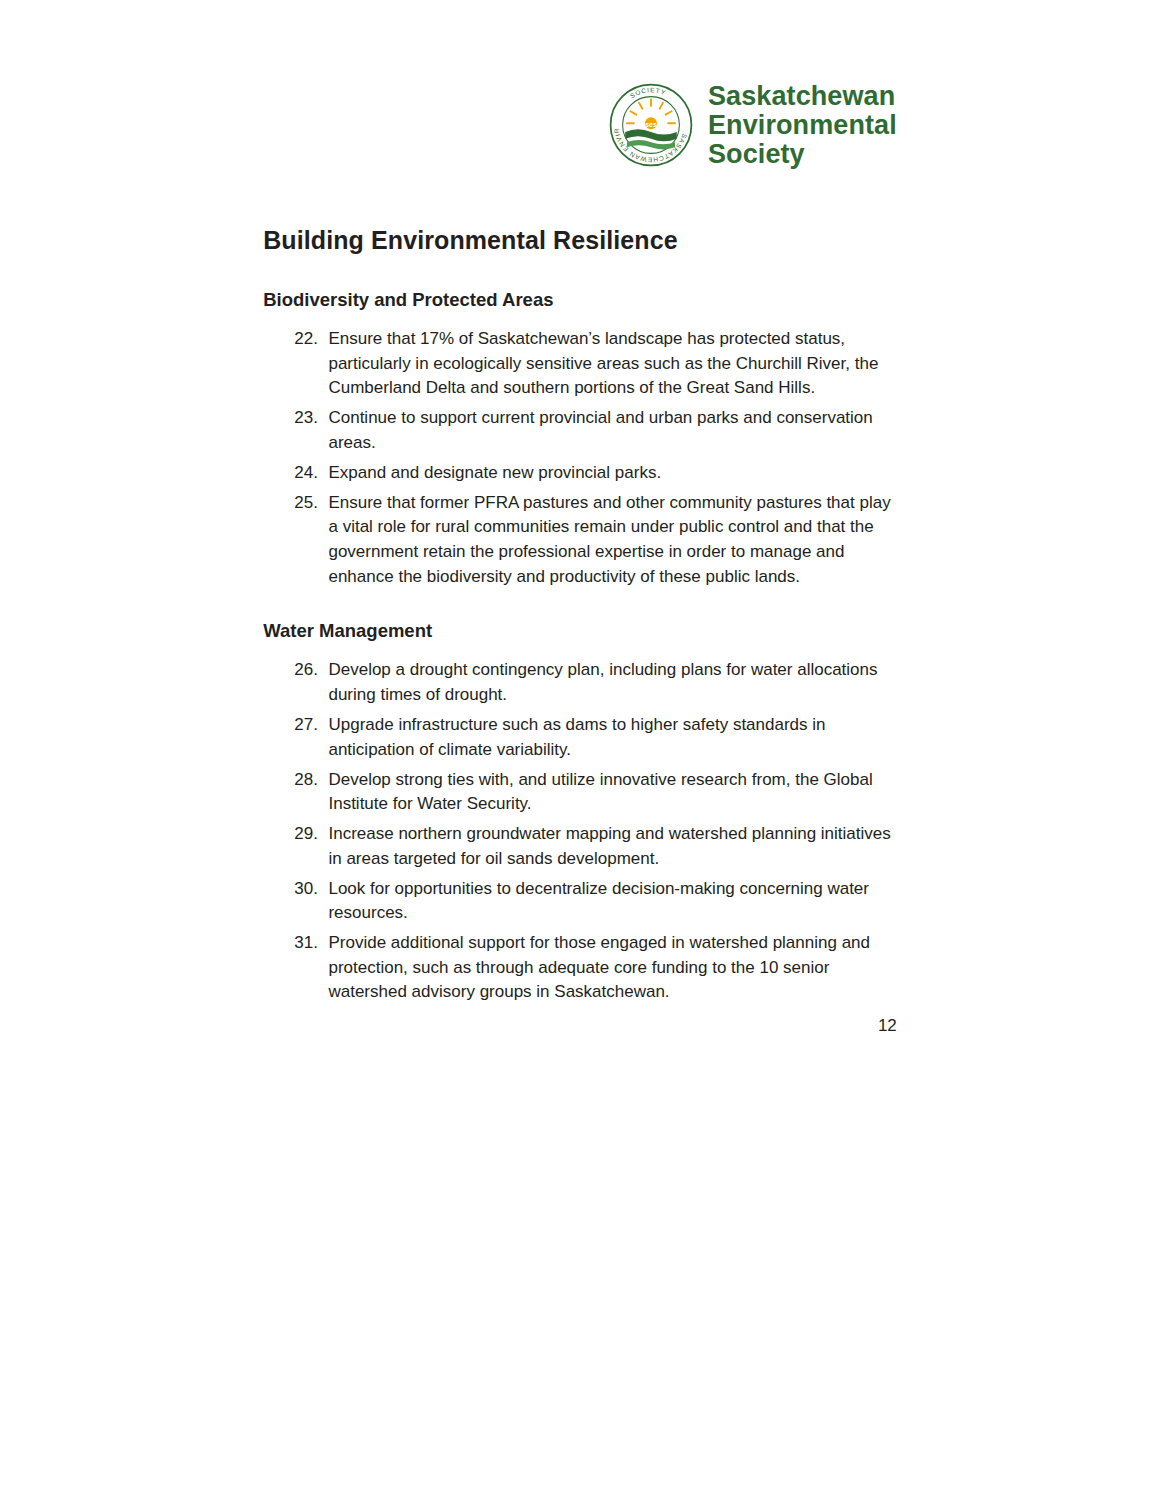SASKATCHEWAN ENVIRONMENTAL SOCIETY ses
Saskatchewan Environmental Society
Building Environmental Resilience
Biodiversity and Protected Areas
Ensure that 17% of Saskatchewan’s landscape has protected status, particularly in ecologically sensitive areas such as the Churchill River, the Cumberland Delta and southern portions of the Great Sand Hills.
Continue to support current provincial and urban parks and conservation areas.
Expand and designate new provincial parks.
Ensure that former PFRA pastures and other community pastures that play a vital role for rural communities remain under public control and that the government retain the professional expertise in order to manage and enhance the biodiversity and productivity of these public lands.
Water Management
Develop a drought contingency plan, including plans for water allocations during times of drought.
Upgrade infrastructure such as dams to higher safety standards in anticipation of climate variability.
Develop strong ties with, and utilize innovative research from, the Global Institute for Water Security.
Increase northern groundwater mapping and watershed planning initiatives in areas targeted for oil sands development.
Look for opportunities to decentralize decision-making concerning water resources.
Provide additional support for those engaged in watershed planning and protection, such as through adequate core funding to the 10 senior watershed advisory groups in Saskatchewan.
12